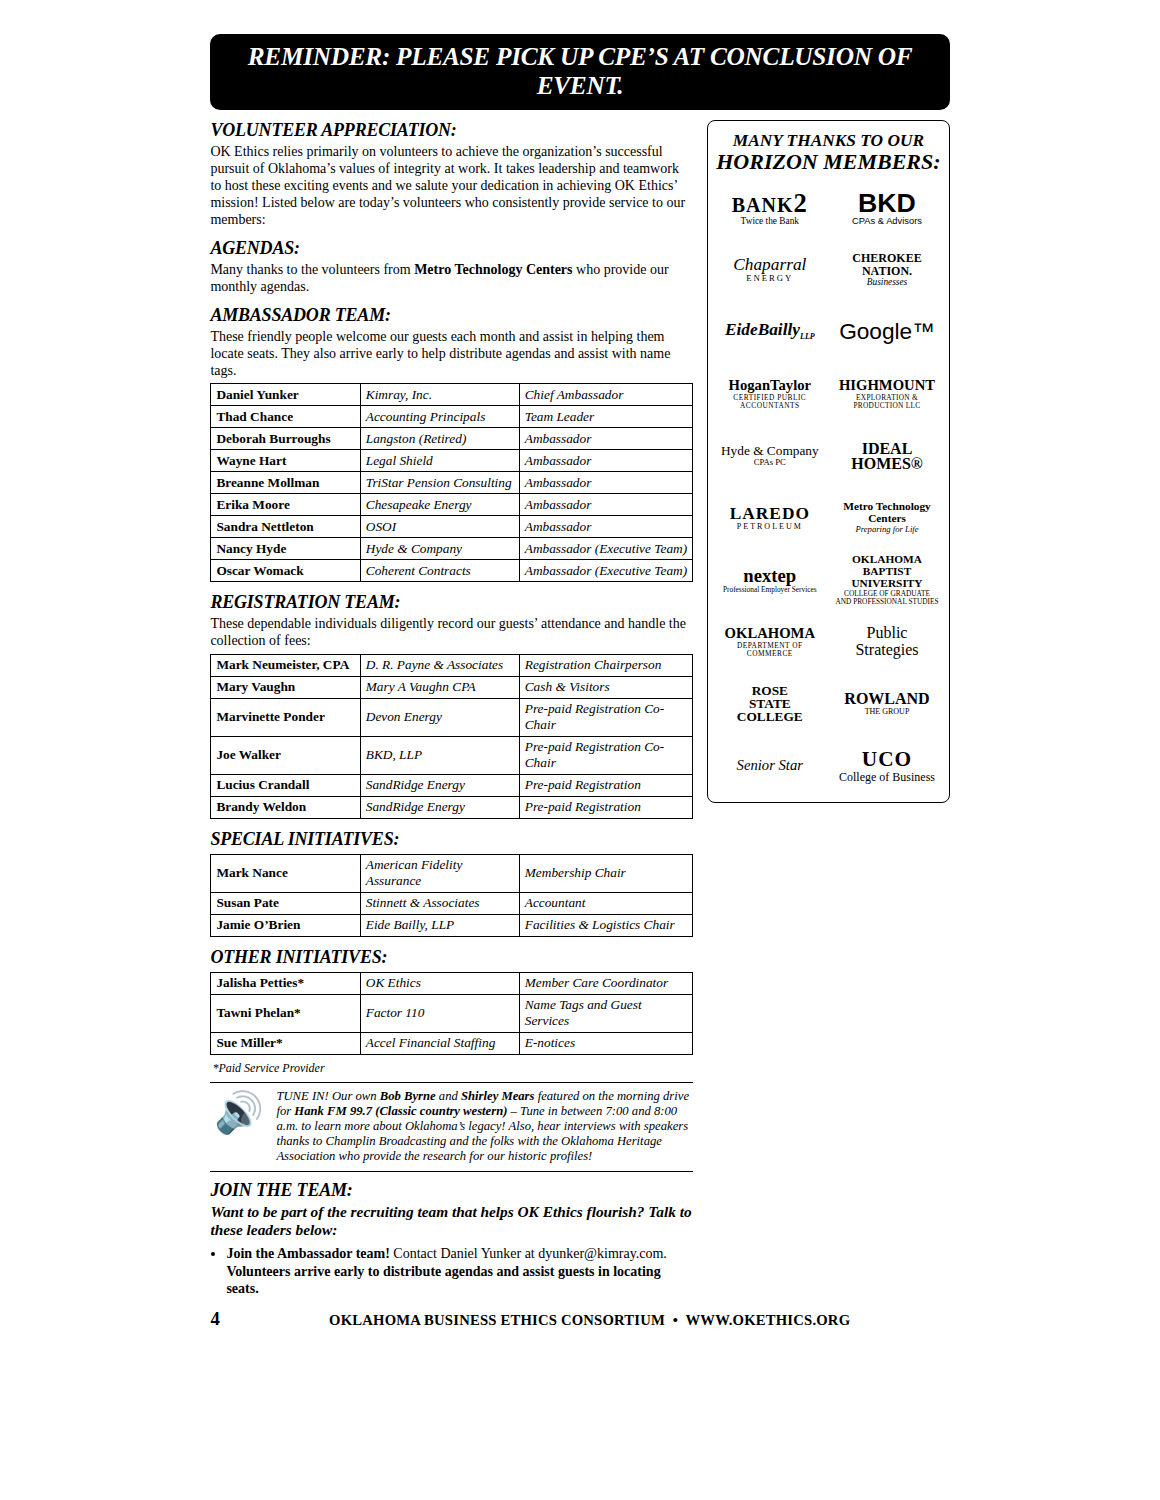REMINDER: PLEASE PICK UP CPE’S AT CONCLUSION OF EVENT.
VOLUNTEER APPRECIATION:
OK Ethics relies primarily on volunteers to achieve the organization’s successful pursuit of Oklahoma’s values of integrity at work. It takes leadership and teamwork to host these exciting events and we salute your dedication in achieving OK Ethics’ mission! Listed below are today’s volunteers who consistently provide service to our members:
AGENDAS:
Many thanks to the volunteers from Metro Technology Centers who provide our monthly agendas.
AMBASSADOR TEAM:
These friendly people welcome our guests each month and assist in helping them locate seats. They also arrive early to help distribute agendas and assist with name tags.
| Daniel Yunker | Kimray, Inc. | Chief Ambassador |
| Thad Chance | Accounting Principals | Team Leader |
| Deborah Burroughs | Langston (Retired) | Ambassador |
| Wayne Hart | Legal Shield | Ambassador |
| Breanne Mollman | TriStar Pension Consulting | Ambassador |
| Erika Moore | Chesapeake Energy | Ambassador |
| Sandra Nettleton | OSOI | Ambassador |
| Nancy Hyde | Hyde & Company | Ambassador (Executive Team) |
| Oscar Womack | Coherent Contracts | Ambassador (Executive Team) |
REGISTRATION TEAM:
These dependable individuals diligently record our guests’ attendance and handle the collection of fees:
| Mark Neumeister, CPA | D. R. Payne & Associates | Registration Chairperson |
| Mary Vaughn | Mary A Vaughn CPA | Cash & Visitors |
| Marvinette Ponder | Devon Energy | Pre-paid Registration Co-Chair |
| Joe Walker | BKD, LLP | Pre-paid Registration Co-Chair |
| Lucius Crandall | SandRidge Energy | Pre-paid Registration |
| Brandy Weldon | SandRidge Energy | Pre-paid Registration |
SPECIAL INITIATIVES:
| Mark Nance | American Fidelity Assurance | Membership Chair |
| Susan Pate | Stinnett & Associates | Accountant |
| Jamie O’Brien | Eide Bailly, LLP | Facilities & Logistics Chair |
OTHER INITIATIVES:
| Jalisha Petties* | OK Ethics | Member Care Coordinator |
| Tawni Phelan* | Factor 110 | Name Tags and Guest Services |
| Sue Miller* | Accel Financial Staffing | E-notices |
*Paid Service Provider
🔊
TUNE IN! Our own Bob Byrne and Shirley Mears featured on the morning drive for Hank FM 99.7 (Classic country western) – Tune in between 7:00 and 8:00 a.m. to learn more about Oklahoma’s legacy! Also, hear interviews with speakers thanks to Champlin Broadcasting and the folks with the Oklahoma Heritage Association who provide the research for our historic profiles!
JOIN THE TEAM:
Want to be part of the recruiting team that helps OK Ethics flourish? Talk to these leaders below:
Join the Ambassador team! Contact Daniel Yunker at dyunker@kimray.com. Volunteers arrive early to distribute agendas and assist guests in locating seats.
MANY THANKS TO OUR
HORIZON MEMBERS:
BANK2Twice the Bank
BKDCPAs & Advisors
ChaparralENERGY
CHEROKEE NATION.Businesses
EideBaillyLLP
Google™
HoganTaylorCERTIFIED PUBLIC ACCOUNTANTS
HIGHMOUNTEXPLORATION & PRODUCTION LLC
Hyde & CompanyCPAs PC
IDEAL
HOMES®
LAREDOPETROLEUM
Metro Technology CentersPreparing for Life
nextepProfessional Employer Services
OKLAHOMA
BAPTIST
UNIVERSITYCOLLEGE OF GRADUATE
AND PROFESSIONAL STUDIES
OKLAHOMADEPARTMENT OF COMMERCE
Public
Strategies
ROSE
STATE
COLLEGE
ROWLANDTHE GROUP
Senior Star
UCO
College of Business
4
OKLAHOMA BUSINESS ETHICS CONSORTIUM • WWW.OKETHICS.ORG